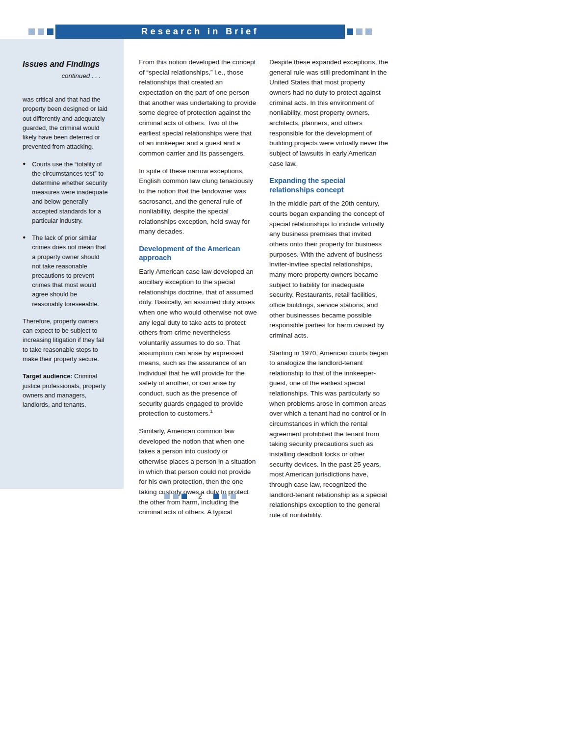Research in Brief
Issues and Findings
continued . . .
was critical and that had the property been designed or laid out differently and adequately guarded, the criminal would likely have been deterred or prevented from attacking.
Courts use the “totality of the circumstances test” to determine whether security measures were inadequate and below generally accepted standards for a particular industry.
The lack of prior similar crimes does not mean that a property owner should not take reasonable precautions to prevent crimes that most would agree should be reasonably foreseeable.
Therefore, property owners can expect to be subject to increasing litigation if they fail to take reasonable steps to make their property secure.
Target audience: Criminal justice professionals, property owners and managers, landlords, and tenants.
From this notion developed the concept of “special relationships,” i.e., those relationships that created an expectation on the part of one person that another was undertaking to provide some degree of protection against the criminal acts of others. Two of the earliest special relationships were that of an innkeeper and a guest and a common carrier and its passengers.
In spite of these narrow exceptions, English common law clung tenaciously to the notion that the landowner was sacrosanct, and the general rule of nonliability, despite the special relationships exception, held sway for many decades.
Development of the American approach
Early American case law developed an ancillary exception to the special relationships doctrine, that of assumed duty. Basically, an assumed duty arises when one who would otherwise not owe any legal duty to take acts to protect others from crime nevertheless voluntarily assumes to do so. That assumption can arise by expressed means, such as the assurance of an individual that he will provide for the safety of another, or can arise by conduct, such as the presence of security guards engaged to provide protection to customers.1
Similarly, American common law developed the notion that when one takes a person into custody or otherwise places a person in a situation in which that person could not provide for his own protection, then the one taking custody owes a duty to protect the other from harm, including the criminal acts of others. A typical example would be a hospital in which the patient is incapacitated. In this case, the hospital would have a legal duty to reasonably protect the patient from the criminal acts of others.
Despite these expanded exceptions, the general rule was still predominant in the United States that most property owners had no duty to protect against criminal acts. In this environment of nonliability, most property owners, architects, planners, and others responsible for the development of building projects were virtually never the subject of lawsuits in early American case law.
Expanding the special relationships concept
In the middle part of the 20th century, courts began expanding the concept of special relationships to include virtually any business premises that invited others onto their property for business purposes. With the advent of business inviter-invitee special relationships, many more property owners became subject to liability for inadequate security. Restaurants, retail facilities, office buildings, service stations, and other businesses became possible responsible parties for harm caused by criminal acts.
Starting in 1970, American courts began to analogize the landlord-tenant relationship to that of the innkeeper-guest, one of the earliest special relationships. This was particularly so when problems arose in common areas over which a tenant had no control or in circumstances in which the rental agreement prohibited the tenant from taking security precautions such as installing deadbolt locks or other security devices. In the past 25 years, most American jurisdictions have, through case law, recognized the landlord-tenant relationship as a special relationships exception to the general rule of nonliability.
Foreseeability and the prior similar incidents rule
At the same time that the special relationships concept was being expanded to include landlords and tenants, courts
2